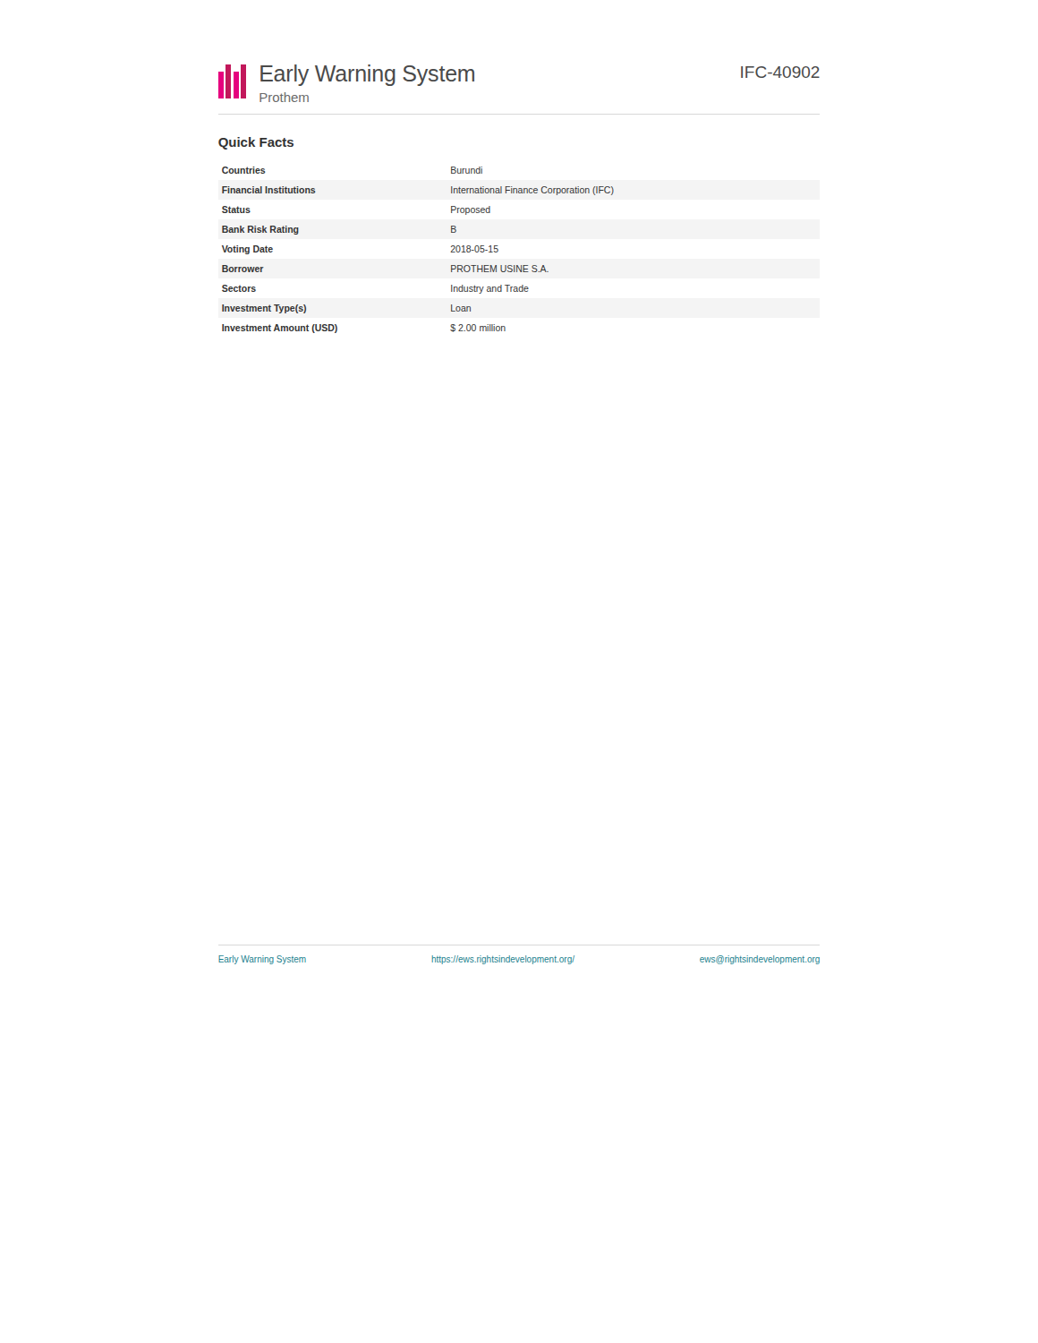Early Warning System
Prothem
IFC-40902
Quick Facts
| Countries | Burundi |
| Financial Institutions | International Finance Corporation (IFC) |
| Status | Proposed |
| Bank Risk Rating | B |
| Voting Date | 2018-05-15 |
| Borrower | PROTHEM USINE S.A. |
| Sectors | Industry and Trade |
| Investment Type(s) | Loan |
| Investment Amount (USD) | $ 2.00 million |
Early Warning System
https://ews.rightsindevelopment.org/
ews@rightsindevelopment.org